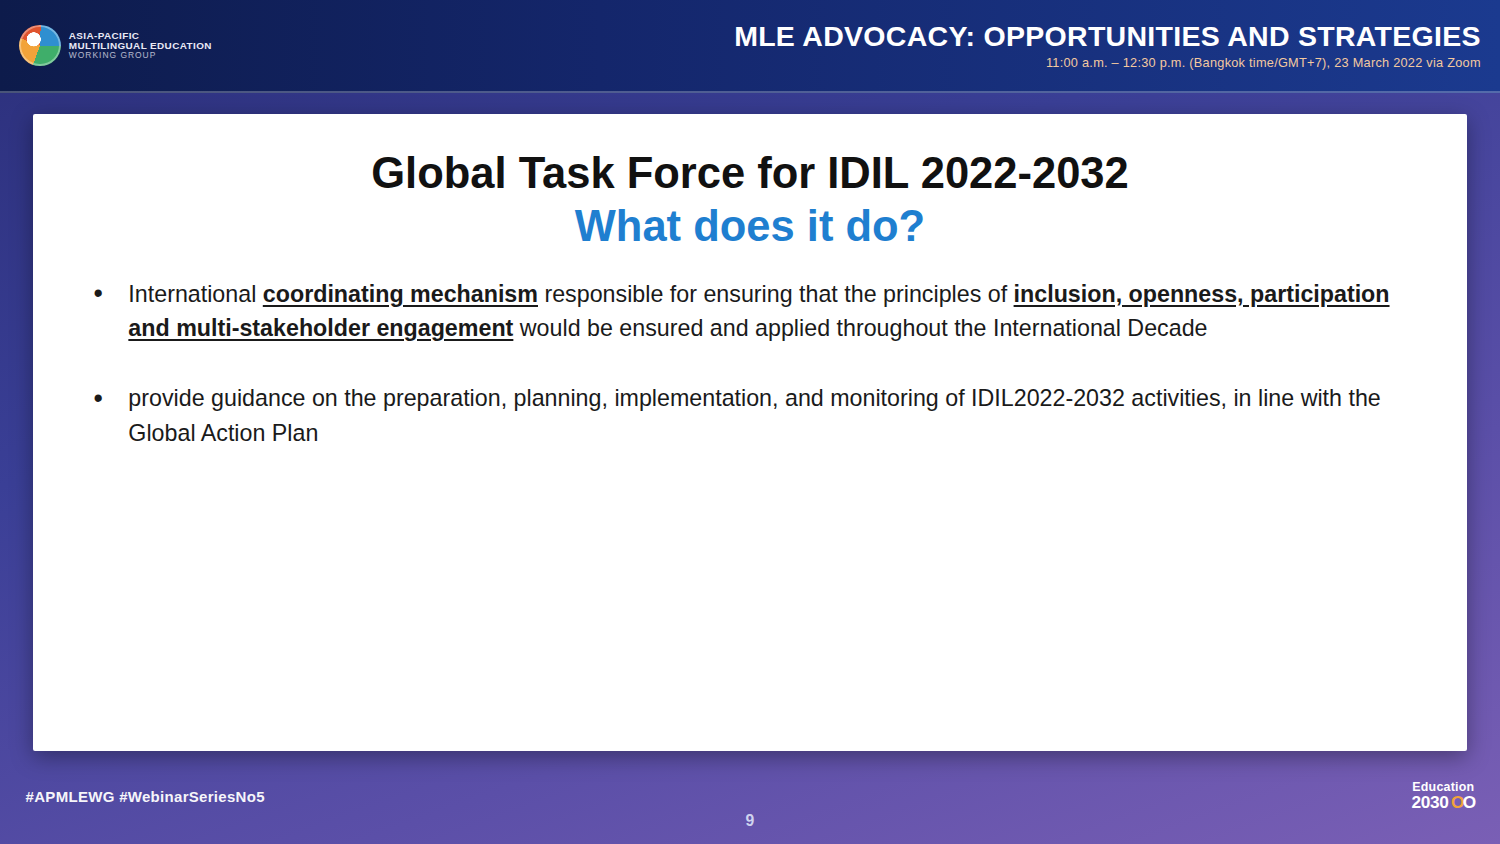Asia-Pacific Multilingual Education Working Group
MLE Advocacy: Opportunities and Strategies
11:00 a.m. – 12:30 p.m. (Bangkok time/GMT+7), 23 March 2022 via Zoom
Global Task Force for IDIL 2022-2032 What does it do?
International coordinating mechanism responsible for ensuring that the principles of inclusion, openness, participation and multi-stakeholder engagement would be ensured and applied throughout the International Decade
provide guidance on the preparation, planning, implementation, and monitoring of IDIL2022-2032 activities, in line with the Global Action Plan
#APMLEWG #WebinarSeriesNo5
Education 2030 OO
9